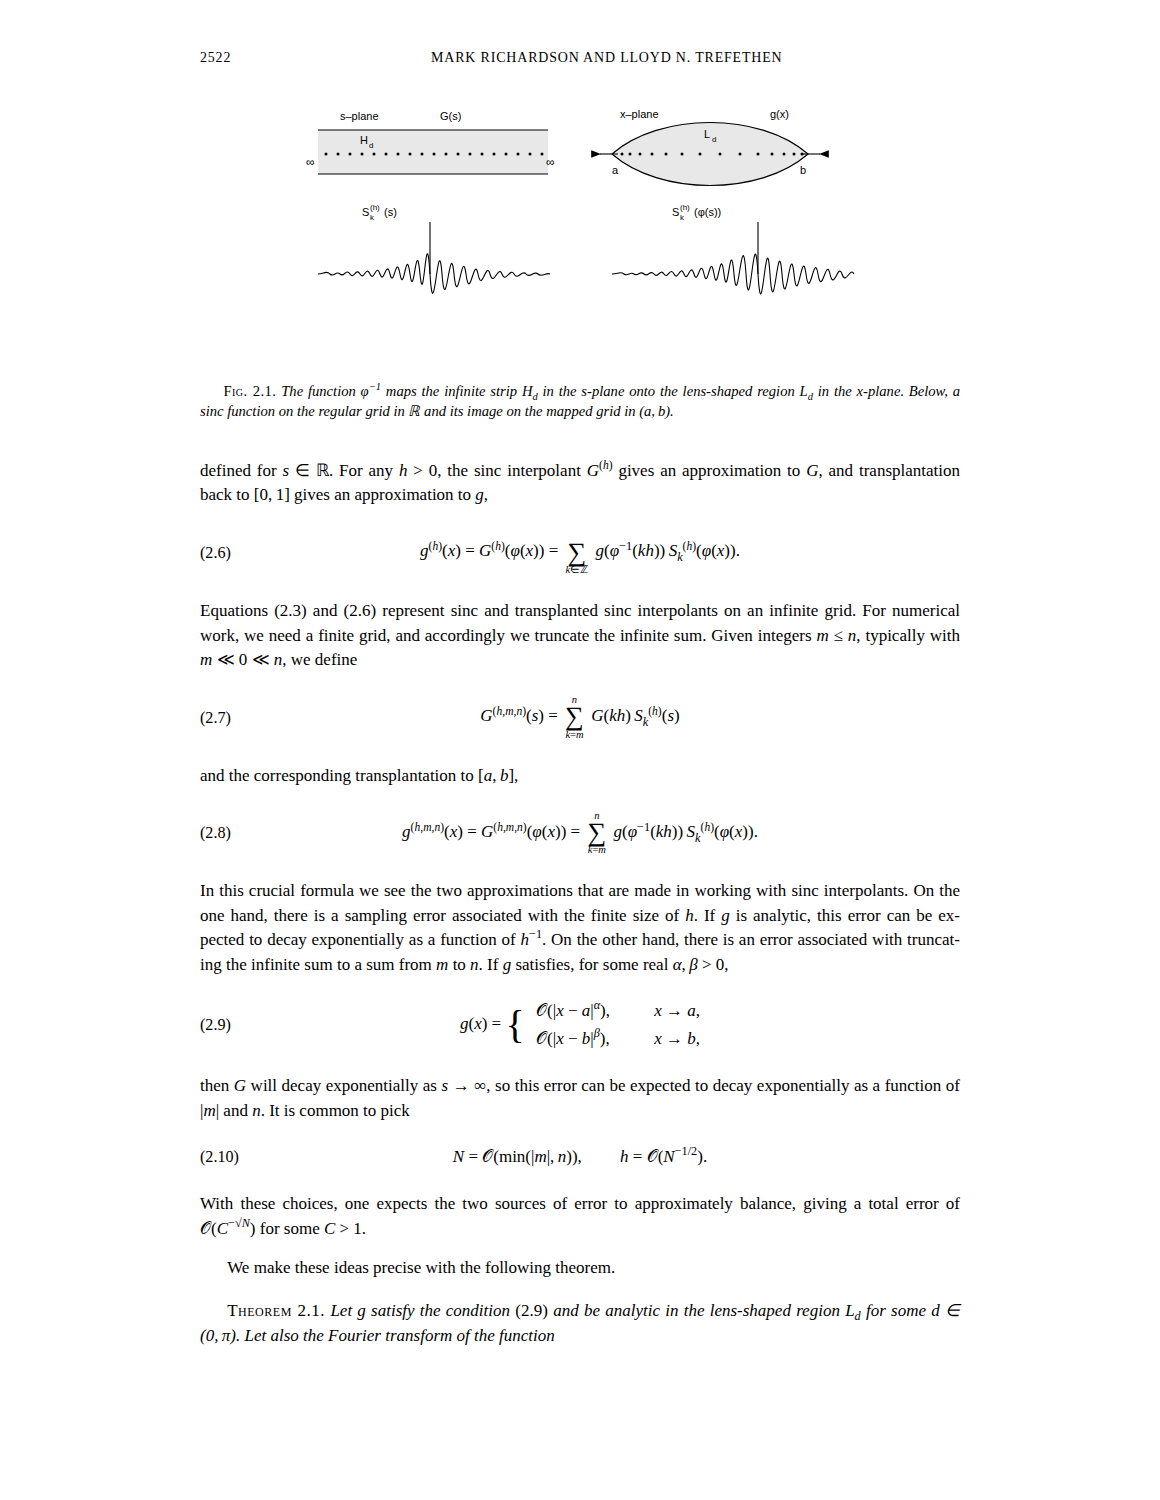2522 Mark Richardson and Lloyd N. Trefethen
s–plane G(s) H d ∞ ∞ S k (h) (s) x–plane g(x) L d a b S k (h) (φ(s))
Fig. 2.1. The function φ−1 maps the infinite strip Hd in the s-plane onto the lens-shaped region Ld in the x-plane. Below, a sinc function on the regular grid in ℝ and its image on the mapped grid in (a, b).
defined for s ∈ ℝ. For any h > 0, the sinc interpolant G(h) gives an approximation to G, and transplantation back to [0, 1] gives an approximation to g,
(2.6)
g(h)(x) = G(h)(φ(x)) = ∑k∈ℤ g(φ−1(kh)) Sk(h)(φ(x)).
Equations (2.3) and (2.6) represent sinc and transplanted sinc interpolants on an infinite grid. For numerical work, we need a finite grid, and accordingly we truncate the infinite sum. Given integers m ≤ n, typically with m ≪ 0 ≪ n, we define
(2.7)
G(h,m,n)(s) = n∑k=m G(kh) Sk(h)(s)
and the corresponding transplantation to [a, b],
(2.8)
g(h,m,n)(x) = G(h,m,n)(φ(x)) = n∑k=m g(φ−1(kh)) Sk(h)(φ(x)).
In this crucial formula we see the two approximations that are made in working with sinc interpolants. On the one hand, there is a sampling error associated with the finite size of h. If g is analytic, this error can be expected to decay exponentially as a function of h−1. On the other hand, there is an error associated with truncating the infinite sum to a sum from m to n. If g satisfies, for some real α, β > 0,
(2.9)
g(x) = { 𝒪(|x − a|α), x → a, 𝒪(|x − b|β), x → b,
then G will decay exponentially as s → ∞, so this error can be expected to decay exponentially as a function of |m| and n. It is common to pick
(2.10)
N = 𝒪(min(|m|, n)),   h = 𝒪(N−1/2).
With these choices, one expects the two sources of error to approximately balance, giving a total error of 𝒪(C−√N) for some C > 1.
We make these ideas precise with the following theorem.
Theorem 2.1. Let g satisfy the condition (2.9) and be analytic in the lens-shaped region Ld for some d ∈ (0, π). Let also the Fourier transform of the function